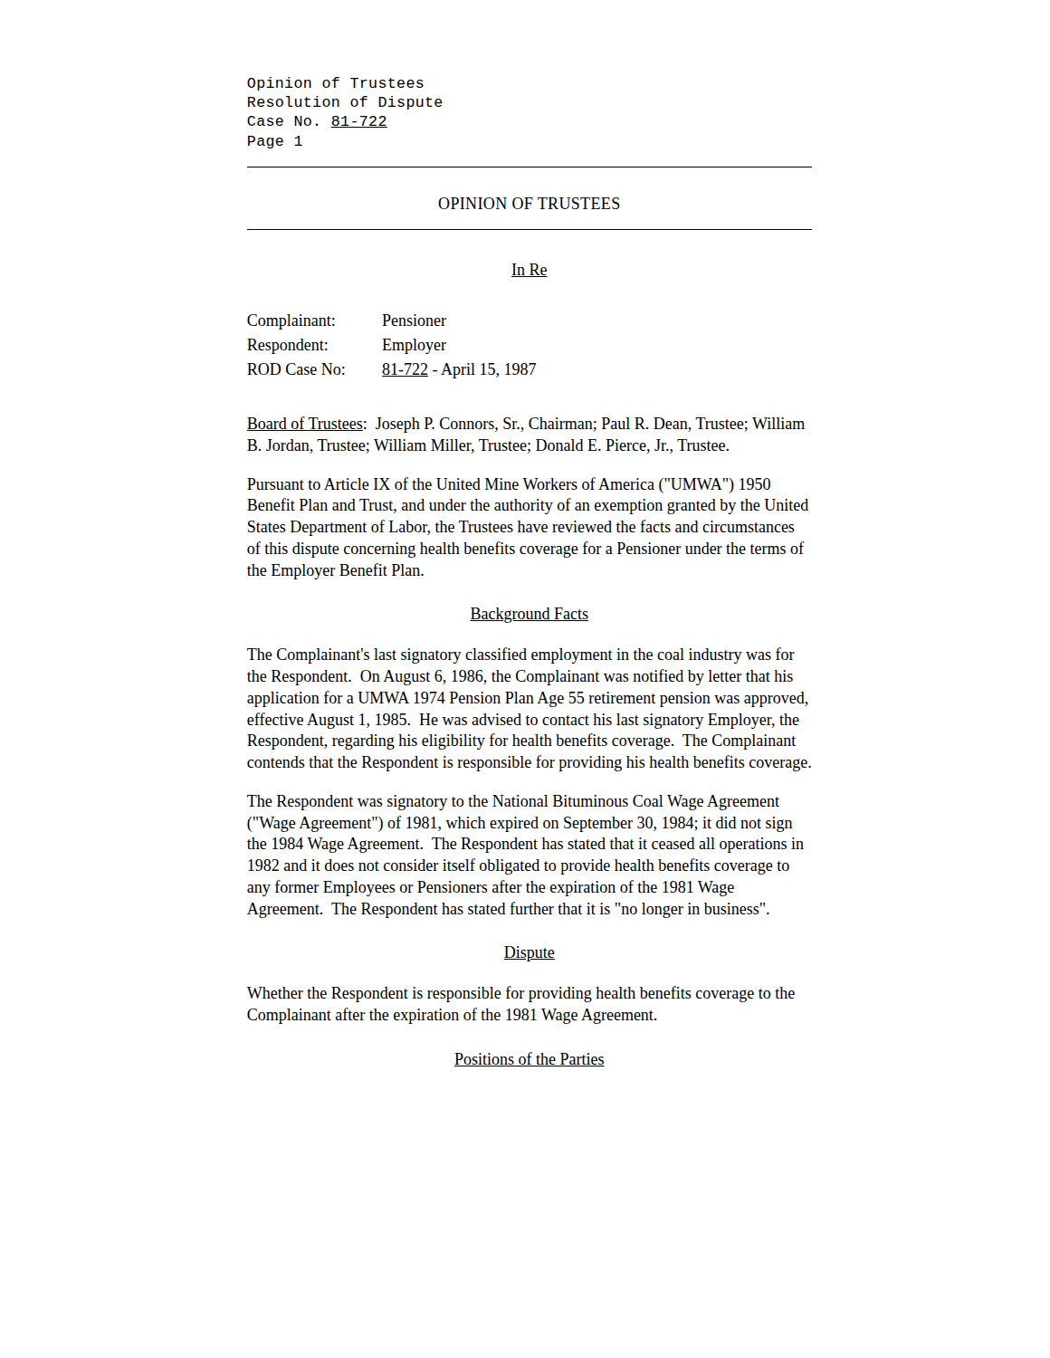Opinion of Trustees
Resolution of Dispute
Case No. 81-722
Page 1
OPINION OF TRUSTEES
In Re
| Complainant: | Pensioner |
| Respondent: | Employer |
| ROD Case No: | 81-722 - April 15, 1987 |
Board of Trustees: Joseph P. Connors, Sr., Chairman; Paul R. Dean, Trustee; William B. Jordan, Trustee; William Miller, Trustee; Donald E. Pierce, Jr., Trustee.
Pursuant to Article IX of the United Mine Workers of America ("UMWA") 1950 Benefit Plan and Trust, and under the authority of an exemption granted by the United States Department of Labor, the Trustees have reviewed the facts and circumstances of this dispute concerning health benefits coverage for a Pensioner under the terms of the Employer Benefit Plan.
Background Facts
The Complainant's last signatory classified employment in the coal industry was for the Respondent. On August 6, 1986, the Complainant was notified by letter that his application for a UMWA 1974 Pension Plan Age 55 retirement pension was approved, effective August 1, 1985. He was advised to contact his last signatory Employer, the Respondent, regarding his eligibility for health benefits coverage. The Complainant contends that the Respondent is responsible for providing his health benefits coverage.
The Respondent was signatory to the National Bituminous Coal Wage Agreement ("Wage Agreement") of 1981, which expired on September 30, 1984; it did not sign the 1984 Wage Agreement. The Respondent has stated that it ceased all operations in 1982 and it does not consider itself obligated to provide health benefits coverage to any former Employees or Pensioners after the expiration of the 1981 Wage Agreement. The Respondent has stated further that it is "no longer in business".
Dispute
Whether the Respondent is responsible for providing health benefits coverage to the Complainant after the expiration of the 1981 Wage Agreement.
Positions of the Parties